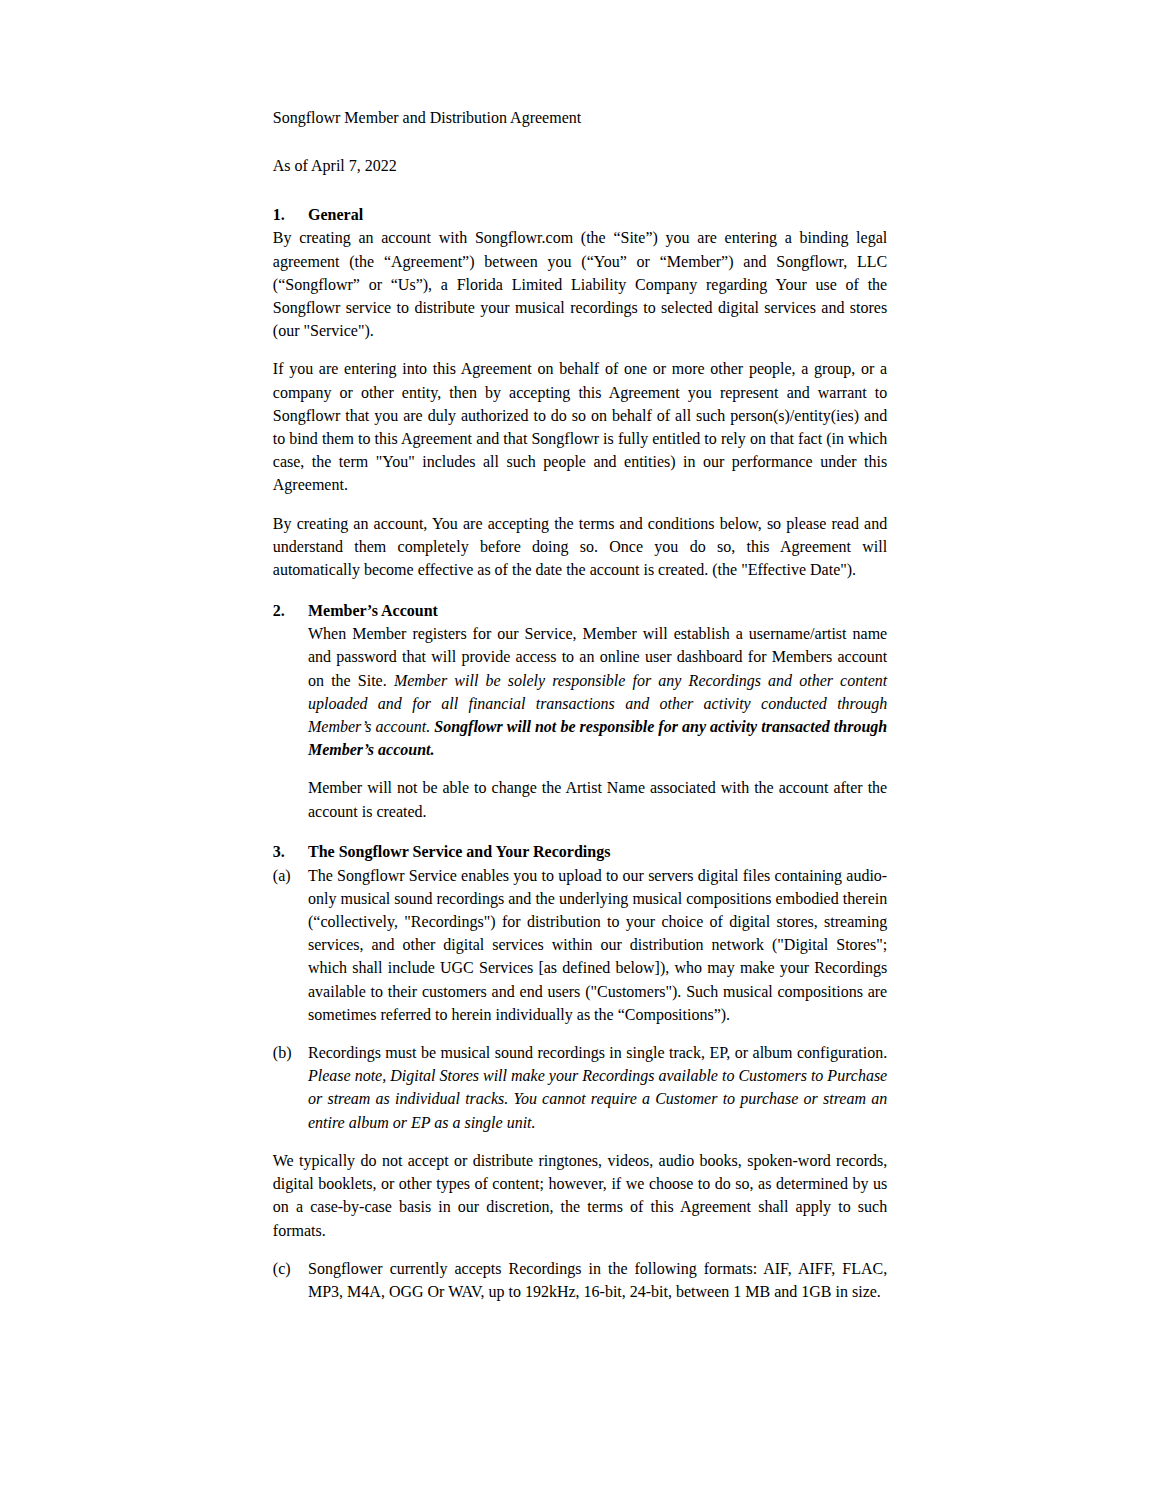Songflowr Member and Distribution Agreement
As of April 7, 2022
1. General
By creating an account with Songflowr.com (the “Site”) you are entering a binding legal agreement (the “Agreement”) between you (“You” or “Member”) and Songflowr, LLC (“Songflowr” or “Us”), a Florida Limited Liability Company regarding Your use of the Songflowr service to distribute your musical recordings to selected digital services and stores (our "Service").
If you are entering into this Agreement on behalf of one or more other people, a group, or a company or other entity, then by accepting this Agreement you represent and warrant to Songflowr that you are duly authorized to do so on behalf of all such person(s)/entity(ies) and to bind them to this Agreement and that Songflowr is fully entitled to rely on that fact (in which case, the term "You" includes all such people and entities) in our performance under this Agreement.
By creating an account, You are accepting the terms and conditions below, so please read and understand them completely before doing so. Once you do so, this Agreement will automatically become effective as of the date the account is created. (the "Effective Date").
2. Member’s Account
When Member registers for our Service, Member will establish a username/artist name and password that will provide access to an online user dashboard for Members account on the Site. Member will be solely responsible for any Recordings and other content uploaded and for all financial transactions and other activity conducted through Member’s account. Songflowr will not be responsible for any activity transacted through Member’s account.
Member will not be able to change the Artist Name associated with the account after the account is created.
3. The Songflowr Service and Your Recordings
(a)
The Songflowr Service enables you to upload to our servers digital files containing audio-only musical sound recordings and the underlying musical compositions embodied therein (“collectively, "Recordings") for distribution to your choice of digital stores, streaming services, and other digital services within our distribution network ("Digital Stores"; which shall include UGC Services [as defined below]), who may make your Recordings available to their customers and end users ("Customers"). Such musical compositions are sometimes referred to herein individually as the “Compositions”).
(b)
Recordings must be musical sound recordings in single track, EP, or album configuration. Please note, Digital Stores will make your Recordings available to Customers to Purchase or stream as individual tracks. You cannot require a Customer to purchase or stream an entire album or EP as a single unit.
We typically do not accept or distribute ringtones, videos, audio books, spoken-word records, digital booklets, or other types of content; however, if we choose to do so, as determined by us on a case-by-case basis in our discretion, the terms of this Agreement shall apply to such formats.
(c)
Songflower currently accepts Recordings in the following formats: AIF, AIFF, FLAC, MP3, M4A, OGG Or WAV, up to 192kHz, 16-bit, 24-bit, between 1 MB and 1GB in size.